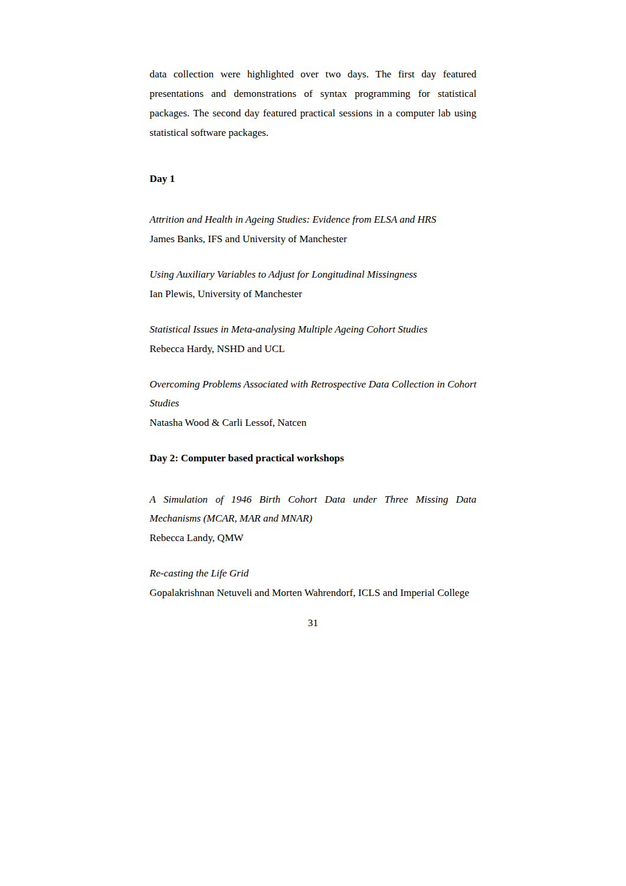data collection were highlighted over two days. The first day featured presentations and demonstrations of syntax programming for statistical packages. The second day featured practical sessions in a computer lab using statistical software packages.
Day 1
Attrition and Health in Ageing Studies: Evidence from ELSA and HRS James Banks, IFS and University of Manchester
Using Auxiliary Variables to Adjust for Longitudinal Missingness Ian Plewis, University of Manchester
Statistical Issues in Meta-analysing Multiple Ageing Cohort Studies Rebecca Hardy, NSHD and UCL
Overcoming Problems Associated with Retrospective Data Collection in Cohort Studies Natasha Wood & Carli Lessof, Natcen
Day 2: Computer based practical workshops
A Simulation of 1946 Birth Cohort Data under Three Missing Data Mechanisms (MCAR, MAR and MNAR) Rebecca Landy, QMW
Re-casting the Life Grid Gopalakrishnan Netuveli and Morten Wahrendorf, ICLS and Imperial College
31